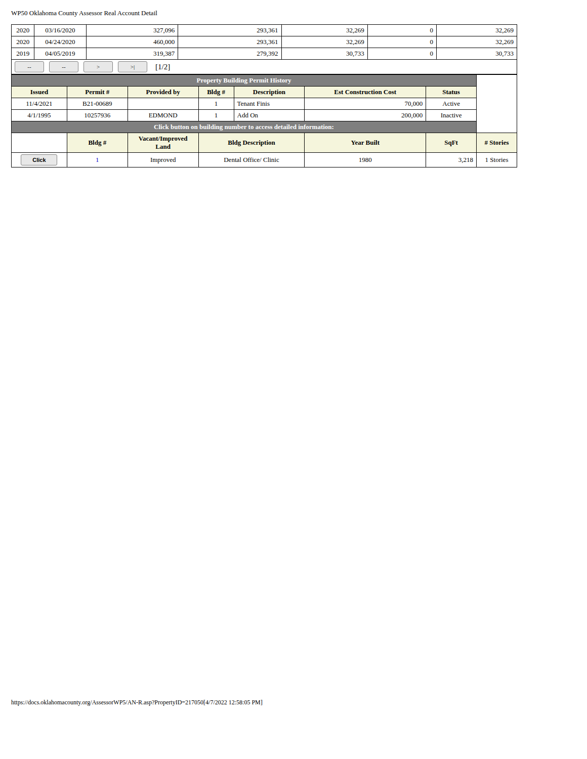WP50 Oklahoma County Assessor Real Account Detail
| 2020 | 03/16/2020 | 327,096 | 293,361 | 32,269 | 0 | 32,269 |
| 2020 | 04/24/2020 | 460,000 | 293,361 | 32,269 | 0 | 32,269 |
| 2019 | 04/05/2019 | 319,387 | 279,392 | 30,733 | 0 | 30,733 |
| -- -- > >/ [1/2] |
| Property Building Permit History |
| Issued | Permit # | Provided by | Bldg # | Description | Est Construction Cost | Status |
| 11/4/2021 | B21-00689 | | 1 | Tenant Finis | 70,000 | Active |
| 4/1/1995 | 10257936 | EDMOND | 1 | Add On | 200,000 | Inactive |
| Click button on building number to access detailed information: |
| | Bldg # | Vacant/Improved Land | Bldg Description | Year Built | SqFt | # Stories |
| Click | 1 | Improved | Dental Office/ Clinic | 1980 | 3,218 | 1 Stories |
https://docs.oklahomacounty.org/AssessorWP5/AN-R.asp?PropertyID=217050[4/7/2022 12:58:05 PM]